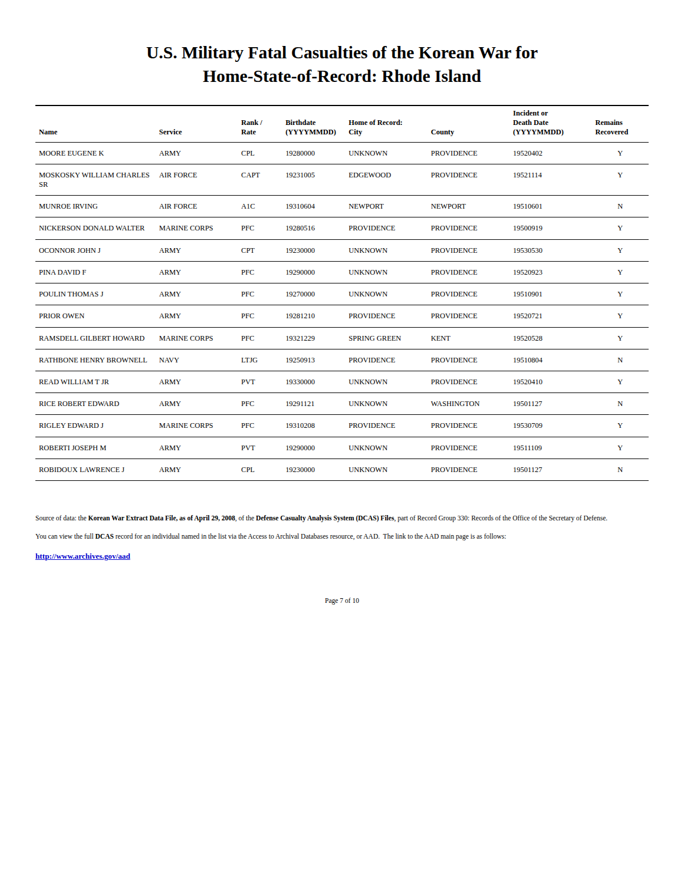U.S. Military Fatal Casualties of the Korean War for
Home-State-of-Record: Rhode Island
| Name | Service | Rank / Rate | Birthdate (YYYYMMDD) | Home of Record: City | County | Incident or Death Date (YYYYMMDD) | Remains Recovered |
| --- | --- | --- | --- | --- | --- | --- | --- |
| MOORE EUGENE K | ARMY | CPL | 19280000 | UNKNOWN | PROVIDENCE | 19520402 | Y |
| MOSKOSKY WILLIAM CHARLES SR | AIR FORCE | CAPT | 19231005 | EDGEWOOD | PROVIDENCE | 19521114 | Y |
| MUNROE IRVING | AIR FORCE | A1C | 19310604 | NEWPORT | NEWPORT | 19510601 | N |
| NICKERSON DONALD WALTER | MARINE CORPS | PFC | 19280516 | PROVIDENCE | PROVIDENCE | 19500919 | Y |
| OCONNOR JOHN J | ARMY | CPT | 19230000 | UNKNOWN | PROVIDENCE | 19530530 | Y |
| PINA DAVID F | ARMY | PFC | 19290000 | UNKNOWN | PROVIDENCE | 19520923 | Y |
| POULIN THOMAS J | ARMY | PFC | 19270000 | UNKNOWN | PROVIDENCE | 19510901 | Y |
| PRIOR OWEN | ARMY | PFC | 19281210 | PROVIDENCE | PROVIDENCE | 19520721 | Y |
| RAMSDELL GILBERT HOWARD | MARINE CORPS | PFC | 19321229 | SPRING GREEN | KENT | 19520528 | Y |
| RATHBONE HENRY BROWNELL | NAVY | LTJG | 19250913 | PROVIDENCE | PROVIDENCE | 19510804 | N |
| READ WILLIAM T JR | ARMY | PVT | 19330000 | UNKNOWN | PROVIDENCE | 19520410 | Y |
| RICE ROBERT EDWARD | ARMY | PFC | 19291121 | UNKNOWN | WASHINGTON | 19501127 | N |
| RIGLEY EDWARD J | MARINE CORPS | PFC | 19310208 | PROVIDENCE | PROVIDENCE | 19530709 | Y |
| ROBERTI JOSEPH M | ARMY | PVT | 19290000 | UNKNOWN | PROVIDENCE | 19511109 | Y |
| ROBIDOUX LAWRENCE J | ARMY | CPL | 19230000 | UNKNOWN | PROVIDENCE | 19501127 | N |
Source of data: the Korean War Extract Data File, as of April 29, 2008, of the Defense Casualty Analysis System (DCAS) Files, part of Record Group 330: Records of the Office of the Secretary of Defense.
You can view the full DCAS record for an individual named in the list via the Access to Archival Databases resource, or AAD. The link to the AAD main page is as follows:
http://www.archives.gov/aad
Page 7 of 10